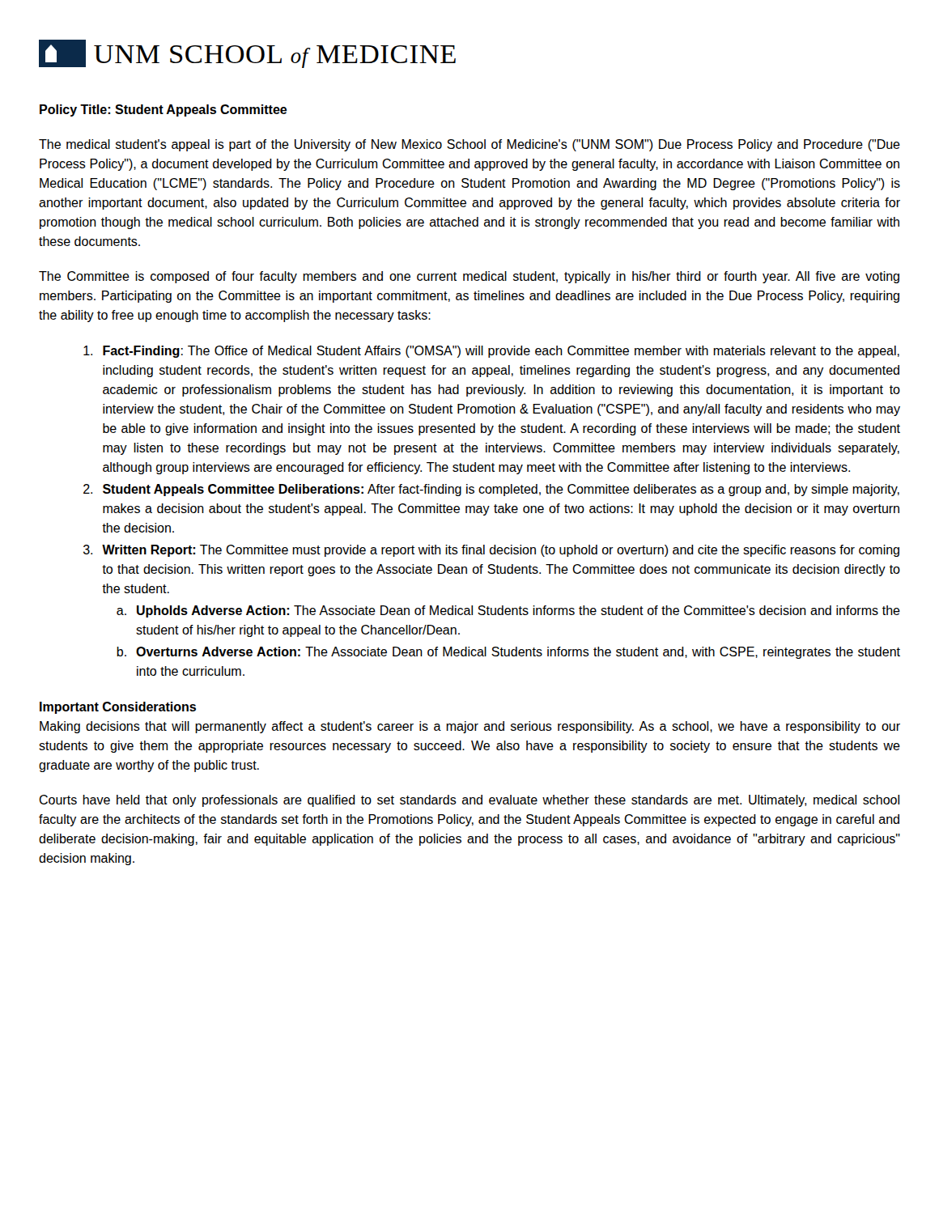UNM SCHOOL of MEDICINE
Policy Title: Student Appeals Committee
The medical student's appeal is part of the University of New Mexico School of Medicine's ("UNM SOM") Due Process Policy and Procedure ("Due Process Policy"), a document developed by the Curriculum Committee and approved by the general faculty, in accordance with Liaison Committee on Medical Education ("LCME") standards. The Policy and Procedure on Student Promotion and Awarding the MD Degree ("Promotions Policy") is another important document, also updated by the Curriculum Committee and approved by the general faculty, which provides absolute criteria for promotion though the medical school curriculum. Both policies are attached and it is strongly recommended that you read and become familiar with these documents.
The Committee is composed of four faculty members and one current medical student, typically in his/her third or fourth year. All five are voting members. Participating on the Committee is an important commitment, as timelines and deadlines are included in the Due Process Policy, requiring the ability to free up enough time to accomplish the necessary tasks:
Fact-Finding: The Office of Medical Student Affairs ("OMSA") will provide each Committee member with materials relevant to the appeal, including student records, the student's written request for an appeal, timelines regarding the student's progress, and any documented academic or professionalism problems the student has had previously. In addition to reviewing this documentation, it is important to interview the student, the Chair of the Committee on Student Promotion & Evaluation ("CSPE"), and any/all faculty and residents who may be able to give information and insight into the issues presented by the student. A recording of these interviews will be made; the student may listen to these recordings but may not be present at the interviews. Committee members may interview individuals separately, although group interviews are encouraged for efficiency. The student may meet with the Committee after listening to the interviews.
Student Appeals Committee Deliberations: After fact-finding is completed, the Committee deliberates as a group and, by simple majority, makes a decision about the student's appeal. The Committee may take one of two actions: It may uphold the decision or it may overturn the decision.
Written Report: The Committee must provide a report with its final decision (to uphold or overturn) and cite the specific reasons for coming to that decision. This written report goes to the Associate Dean of Students. The Committee does not communicate its decision directly to the student.
Upholds Adverse Action: The Associate Dean of Medical Students informs the student of the Committee's decision and informs the student of his/her right to appeal to the Chancellor/Dean.
Overturns Adverse Action: The Associate Dean of Medical Students informs the student and, with CSPE, reintegrates the student into the curriculum.
Important Considerations
Making decisions that will permanently affect a student's career is a major and serious responsibility. As a school, we have a responsibility to our students to give them the appropriate resources necessary to succeed. We also have a responsibility to society to ensure that the students we graduate are worthy of the public trust.
Courts have held that only professionals are qualified to set standards and evaluate whether these standards are met. Ultimately, medical school faculty are the architects of the standards set forth in the Promotions Policy, and the Student Appeals Committee is expected to engage in careful and deliberate decision-making, fair and equitable application of the policies and the process to all cases, and avoidance of "arbitrary and capricious" decision making.